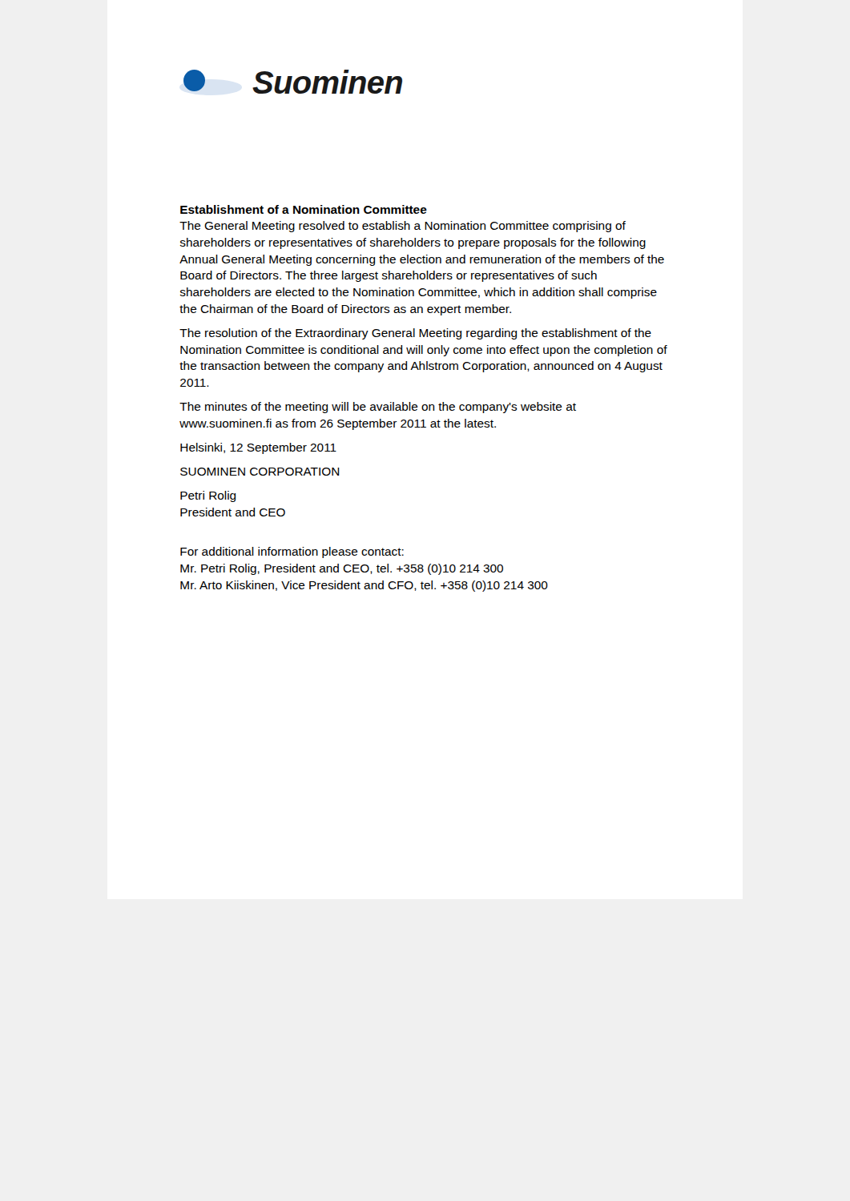Suominen
Establishment of a Nomination Committee
The General Meeting resolved to establish a Nomination Committee comprising of shareholders or representatives of shareholders to prepare proposals for the following Annual General Meeting concerning the election and remuneration of the members of the Board of Directors. The three largest shareholders or representatives of such shareholders are elected to the Nomination Committee, which in addition shall comprise the Chairman of the Board of Directors as an expert member.
The resolution of the Extraordinary General Meeting regarding the establishment of the Nomination Committee is conditional and will only come into effect upon the completion of the transaction between the company and Ahlstrom Corporation, announced on 4 August 2011.
The minutes of the meeting will be available on the company's website at www.suominen.fi as from 26 September 2011 at the latest.
Helsinki, 12 September 2011
SUOMINEN CORPORATION
Petri Rolig
President and CEO
For additional information please contact:
Mr. Petri Rolig, President and CEO, tel. +358 (0)10 214 300
Mr. Arto Kiiskinen, Vice President and CFO, tel. +358 (0)10 214 300